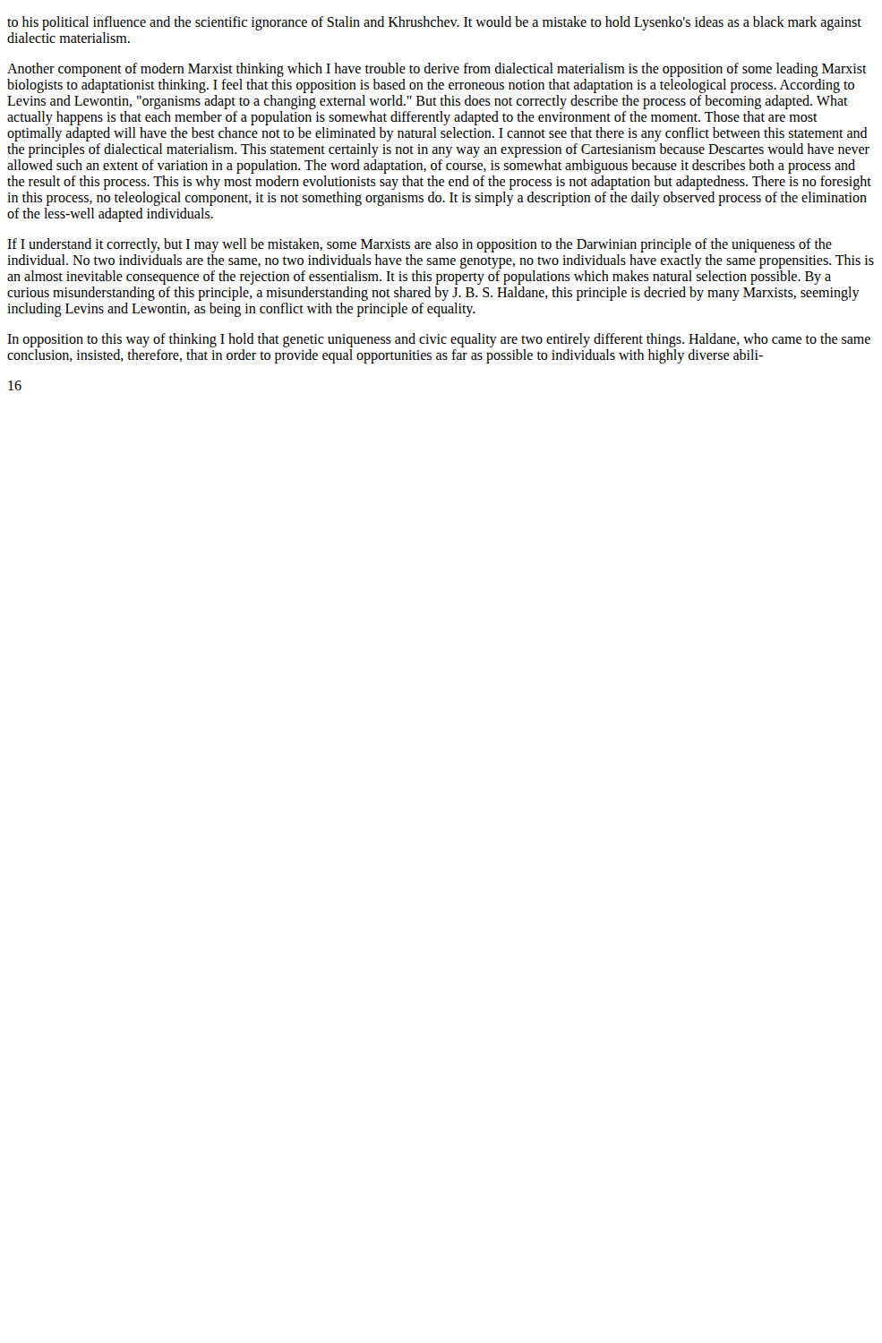to his political influence and the scientific ignorance of Stalin and Khrushchev. It would be a mistake to hold Lysenko's ideas as a black mark against dialectic materialism.
Another component of modern Marxist thinking which I have trouble to derive from dialectical materialism is the opposition of some leading Marxist biologists to adaptationist thinking. I feel that this opposition is based on the erroneous notion that adaptation is a teleological process. According to Levins and Lewontin, "organisms adapt to a changing external world." But this does not correctly describe the process of becoming adapted. What actually happens is that each member of a population is somewhat differently adapted to the environment of the moment. Those that are most optimally adapted will have the best chance not to be eliminated by natural selection. I cannot see that there is any conflict between this statement and the principles of dialectical materialism. This statement certainly is not in any way an expression of Cartesianism because Descartes would have never allowed such an extent of variation in a population. The word adaptation, of course, is somewhat ambiguous because it describes both a process and the result of this process. This is why most modern evolutionists say that the end of the process is not adaptation but adaptedness. There is no foresight in this process, no teleological component, it is not something organisms do. It is simply a description of the daily observed process of the elimination of the less-well adapted individuals.
If I understand it correctly, but I may well be mistaken, some Marxists are also in opposition to the Darwinian principle of the uniqueness of the individual. No two individuals are the same, no two individuals have the same genotype, no two individuals have exactly the same propensities. This is an almost inevitable consequence of the rejection of essentialism. It is this property of populations which makes natural selection possible. By a curious misunderstanding of this principle, a misunderstanding not shared by J. B. S. Haldane, this principle is decried by many Marxists, seemingly including Levins and Lewontin, as being in conflict with the principle of equality.
In opposition to this way of thinking I hold that genetic uniqueness and civic equality are two entirely different things. Haldane, who came to the same conclusion, insisted, therefore, that in order to provide equal opportunities as far as possible to individuals with highly diverse abili-
16